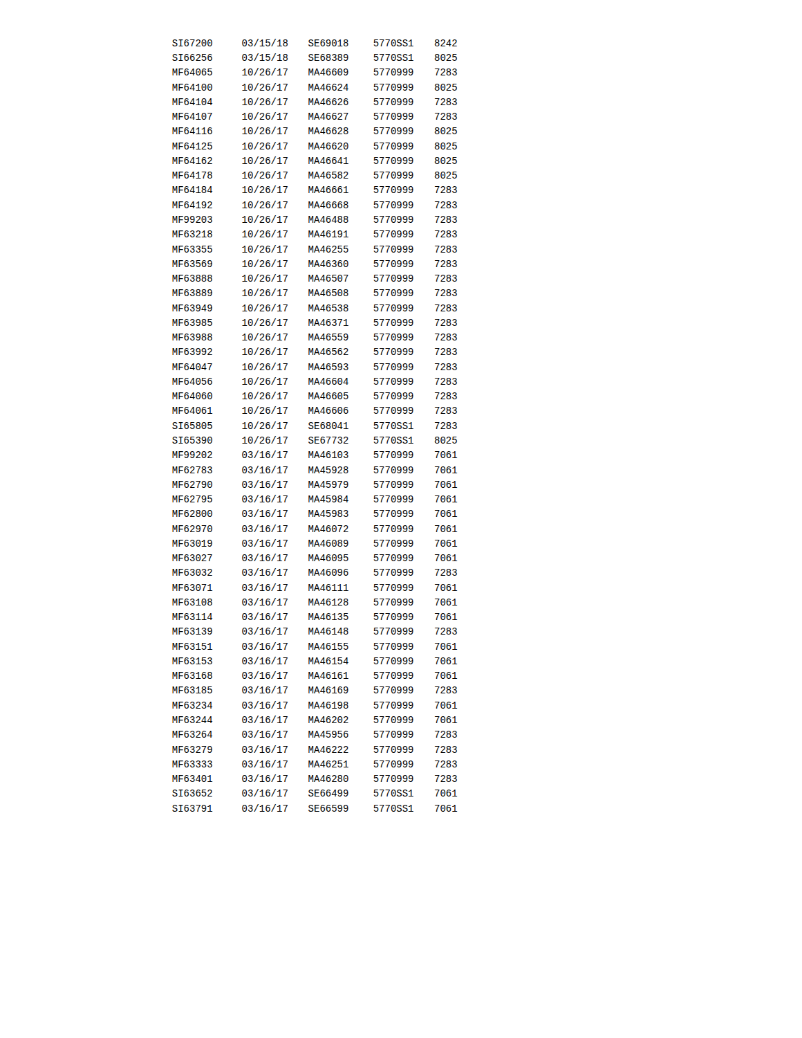| SI67200 | 03/15/18 | SE69018 | 5770SS1 | 8242 |
| SI66256 | 03/15/18 | SE68389 | 5770SS1 | 8025 |
| MF64065 | 10/26/17 | MA46609 | 5770999 | 7283 |
| MF64100 | 10/26/17 | MA46624 | 5770999 | 8025 |
| MF64104 | 10/26/17 | MA46626 | 5770999 | 7283 |
| MF64107 | 10/26/17 | MA46627 | 5770999 | 7283 |
| MF64116 | 10/26/17 | MA46628 | 5770999 | 8025 |
| MF64125 | 10/26/17 | MA46620 | 5770999 | 8025 |
| MF64162 | 10/26/17 | MA46641 | 5770999 | 8025 |
| MF64178 | 10/26/17 | MA46582 | 5770999 | 8025 |
| MF64184 | 10/26/17 | MA46661 | 5770999 | 7283 |
| MF64192 | 10/26/17 | MA46668 | 5770999 | 7283 |
| MF99203 | 10/26/17 | MA46488 | 5770999 | 7283 |
| MF63218 | 10/26/17 | MA46191 | 5770999 | 7283 |
| MF63355 | 10/26/17 | MA46255 | 5770999 | 7283 |
| MF63569 | 10/26/17 | MA46360 | 5770999 | 7283 |
| MF63888 | 10/26/17 | MA46507 | 5770999 | 7283 |
| MF63889 | 10/26/17 | MA46508 | 5770999 | 7283 |
| MF63949 | 10/26/17 | MA46538 | 5770999 | 7283 |
| MF63985 | 10/26/17 | MA46371 | 5770999 | 7283 |
| MF63988 | 10/26/17 | MA46559 | 5770999 | 7283 |
| MF63992 | 10/26/17 | MA46562 | 5770999 | 7283 |
| MF64047 | 10/26/17 | MA46593 | 5770999 | 7283 |
| MF64056 | 10/26/17 | MA46604 | 5770999 | 7283 |
| MF64060 | 10/26/17 | MA46605 | 5770999 | 7283 |
| MF64061 | 10/26/17 | MA46606 | 5770999 | 7283 |
| SI65805 | 10/26/17 | SE68041 | 5770SS1 | 7283 |
| SI65390 | 10/26/17 | SE67732 | 5770SS1 | 8025 |
| MF99202 | 03/16/17 | MA46103 | 5770999 | 7061 |
| MF62783 | 03/16/17 | MA45928 | 5770999 | 7061 |
| MF62790 | 03/16/17 | MA45979 | 5770999 | 7061 |
| MF62795 | 03/16/17 | MA45984 | 5770999 | 7061 |
| MF62800 | 03/16/17 | MA45983 | 5770999 | 7061 |
| MF62970 | 03/16/17 | MA46072 | 5770999 | 7061 |
| MF63019 | 03/16/17 | MA46089 | 5770999 | 7061 |
| MF63027 | 03/16/17 | MA46095 | 5770999 | 7061 |
| MF63032 | 03/16/17 | MA46096 | 5770999 | 7283 |
| MF63071 | 03/16/17 | MA46111 | 5770999 | 7061 |
| MF63108 | 03/16/17 | MA46128 | 5770999 | 7061 |
| MF63114 | 03/16/17 | MA46135 | 5770999 | 7061 |
| MF63139 | 03/16/17 | MA46148 | 5770999 | 7283 |
| MF63151 | 03/16/17 | MA46155 | 5770999 | 7061 |
| MF63153 | 03/16/17 | MA46154 | 5770999 | 7061 |
| MF63168 | 03/16/17 | MA46161 | 5770999 | 7061 |
| MF63185 | 03/16/17 | MA46169 | 5770999 | 7283 |
| MF63234 | 03/16/17 | MA46198 | 5770999 | 7061 |
| MF63244 | 03/16/17 | MA46202 | 5770999 | 7061 |
| MF63264 | 03/16/17 | MA45956 | 5770999 | 7283 |
| MF63279 | 03/16/17 | MA46222 | 5770999 | 7283 |
| MF63333 | 03/16/17 | MA46251 | 5770999 | 7283 |
| MF63401 | 03/16/17 | MA46280 | 5770999 | 7283 |
| SI63652 | 03/16/17 | SE66499 | 5770SS1 | 7061 |
| SI63791 | 03/16/17 | SE66599 | 5770SS1 | 7061 |